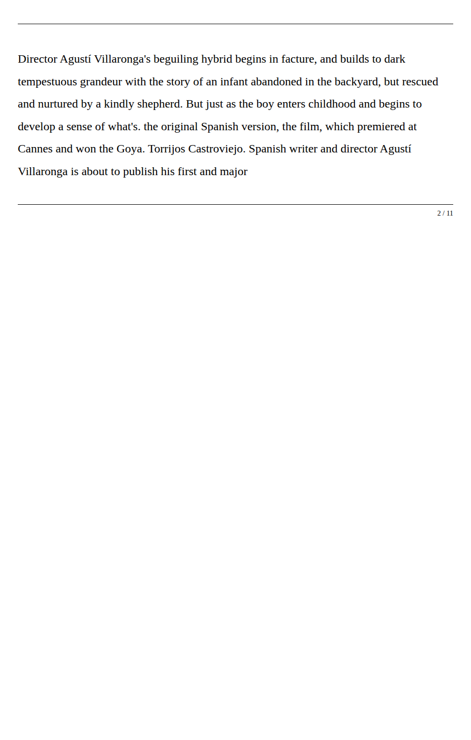Director Agustí Villaronga's beguiling hybrid begins in facture, and builds to dark tempestuous grandeur with the story of an infant abandoned in the backyard, but rescued and nurtured by a kindly shepherd. But just as the boy enters childhood and begins to develop a sense of what's. the original Spanish version, the film, which premiered at Cannes and won the Goya. Torrijos Castroviejo. Spanish writer and director Agustí Villaronga is about to publish his first and major
2 / 11